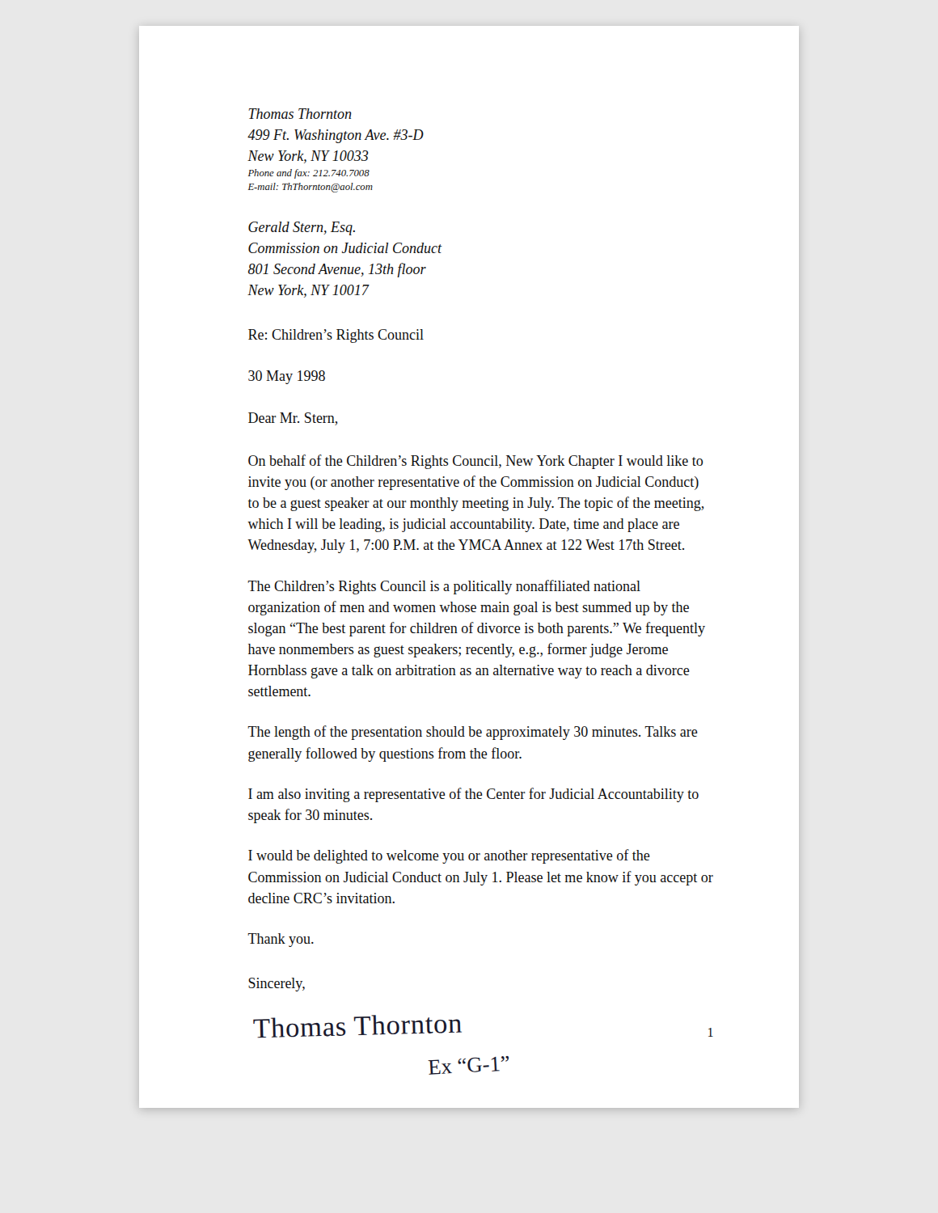Thomas Thornton 499 Ft. Washington Ave. #3-D New York, NY 10033 Phone and fax: 212.740.7008 E-mail: ThThornton@aol.com Gerald Stern, Esq. Commission on Judicial Conduct 801 Second Avenue, 13th floor New York, NY 10017
Re: Children’s Rights Council
30 May 1998
Dear Mr. Stern,
On behalf of the Children’s Rights Council, New York Chapter I would like to invite you (or another representative of the Commission on Judicial Conduct) to be a guest speaker at our monthly meeting in July. The topic of the meeting, which I will be leading, is judicial accountability. Date, time and place are Wednesday, July 1, 7:00 P.M. at the YMCA Annex at 122 West 17th Street.
The Children’s Rights Council is a politically nonaffiliated national organization of men and women whose main goal is best summed up by the slogan “The best parent for children of divorce is both parents.” We frequently have nonmembers as guest speakers; recently, e.g., former judge Jerome Hornblass gave a talk on arbitration as an alternative way to reach a divorce settlement.
The length of the presentation should be approximately 30 minutes. Talks are generally followed by questions from the floor.
I am also inviting a representative of the Center for Judicial Accountability to speak for 30 minutes.
I would be delighted to welcome you or another representative of the Commission on Judicial Conduct on July 1. Please let me know if you accept or decline CRC’s invitation.
Thank you.
Sincerely,
Thomas Thornton
1
Ex “G-1”